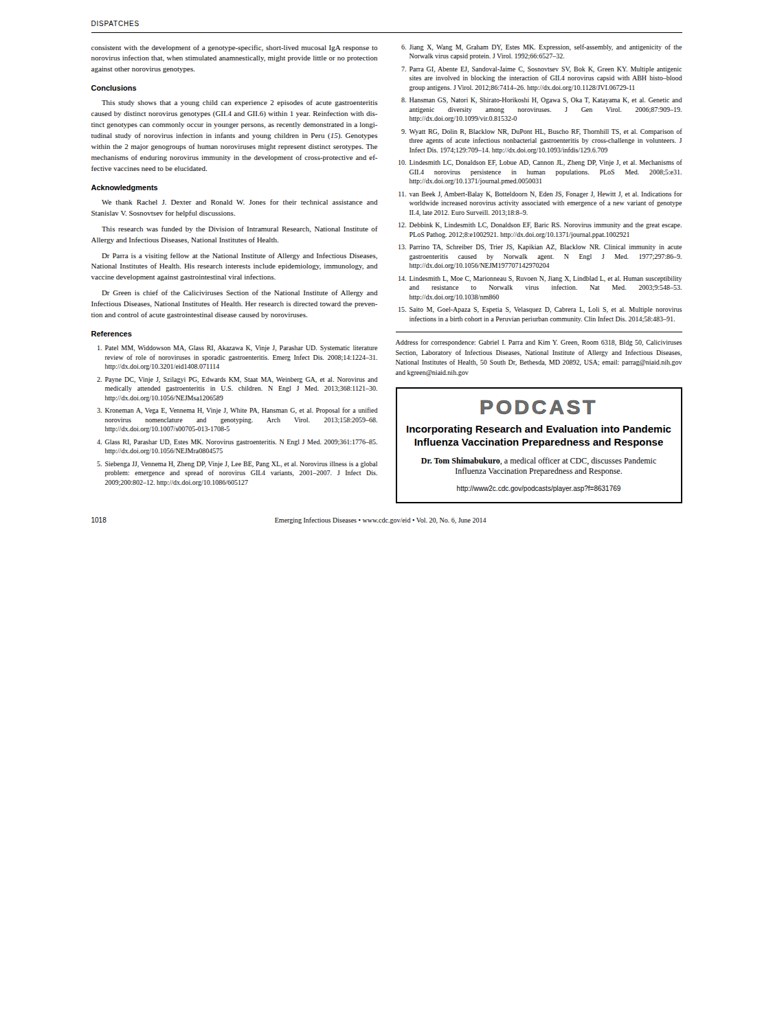DISPATCHES
consistent with the development of a genotype-specific, short-lived mucosal IgA response to norovirus infection that, when stimulated anamnestically, might provide little or no protection against other norovirus genotypes.
Conclusions
This study shows that a young child can experience 2 episodes of acute gastroenteritis caused by distinct norovirus genotypes (GII.4 and GII.6) within 1 year. Reinfection with distinct genotypes can commonly occur in younger persons, as recently demonstrated in a longitudinal study of norovirus infection in infants and young children in Peru (15). Genotypes within the 2 major genogroups of human noroviruses might represent distinct serotypes. The mechanisms of enduring norovirus immunity in the development of cross-protective and effective vaccines need to be elucidated.
Acknowledgments
We thank Rachel J. Dexter and Ronald W. Jones for their technical assistance and Stanislav V. Sosnovtsev for helpful discussions.
This research was funded by the Division of Intramural Research, National Institute of Allergy and Infectious Diseases, National Institutes of Health.
Dr Parra is a visiting fellow at the National Institute of Allergy and Infectious Diseases, National Institutes of Health. His research interests include epidemiology, immunology, and vaccine development against gastrointestinal viral infections.
Dr Green is chief of the Caliciviruses Section of the National Institute of Allergy and Infectious Diseases, National Institutes of Health. Her research is directed toward the prevention and control of acute gastrointestinal disease caused by noroviruses.
References
Patel MM, Widdowson MA, Glass RI, Akazawa K, Vinje J, Parashar UD. Systematic literature review of role of noroviruses in sporadic gastroenteritis. Emerg Infect Dis. 2008;14:1224–31. http://dx.doi.org/10.3201/eid1408.071114
Payne DC, Vinje J, Szilagyi PG, Edwards KM, Staat MA, Weinberg GA, et al. Norovirus and medically attended gastroenteritis in U.S. children. N Engl J Med. 2013;368:1121–30. http://dx.doi.org/10.1056/NEJMsa1206589
Kroneman A, Vega E, Vennema H, Vinje J, White PA, Hansman G, et al. Proposal for a unified norovirus nomenclature and genotyping. Arch Virol. 2013;158:2059–68. http://dx.doi.org/10.1007/s00705-013-1708-5
Glass RI, Parashar UD, Estes MK. Norovirus gastroenteritis. N Engl J Med. 2009;361:1776–85. http://dx.doi.org/10.1056/NEJMra0804575
Siebenga JJ, Vennema H, Zheng DP, Vinje J, Lee BE, Pang XL, et al. Norovirus illness is a global problem: emergence and spread of norovirus GII.4 variants, 2001–2007. J Infect Dis. 2009;200:802–12. http://dx.doi.org/10.1086/605127
Jiang X, Wang M, Graham DY, Estes MK. Expression, self-assembly, and antigenicity of the Norwalk virus capsid protein. J Virol. 1992;66:6527–32.
Parra GI, Abente EJ, Sandoval-Jaime C, Sosnovtsev SV, Bok K, Green KY. Multiple antigenic sites are involved in blocking the interaction of GII.4 norovirus capsid with ABH histo–blood group antigens. J Virol. 2012;86:7414–26. http://dx.doi.org/10.1128/JVI.06729-11
Hansman GS, Natori K, Shirato-Horikoshi H, Ogawa S, Oka T, Katayama K, et al. Genetic and antigenic diversity among noroviruses. J Gen Virol. 2006;87:909–19. http://dx.doi.org/10.1099/vir.0.81532-0
Wyatt RG, Dolin R, Blacklow NR, DuPont HL, Buscho RF, Thornhill TS, et al. Comparison of three agents of acute infectious nonbacterial gastroenteritis by cross-challenge in volunteers. J Infect Dis. 1974;129:709–14. http://dx.doi.org/10.1093/infdis/129.6.709
Lindesmith LC, Donaldson EF, Lobue AD, Cannon JL, Zheng DP, Vinje J, et al. Mechanisms of GII.4 norovirus persistence in human populations. PLoS Med. 2008;5:e31. http://dx.doi.org/10.1371/journal.pmed.0050031
van Beek J, Ambert-Balay K, Botteldoorn N, Eden JS, Fonager J, Hewitt J, et al. Indications for worldwide increased norovirus activity associated with emergence of a new variant of genotype II.4, late 2012. Euro Surveill. 2013;18:8–9.
Debbink K, Lindesmith LC, Donaldson EF, Baric RS. Norovirus immunity and the great escape. PLoS Pathog. 2012;8:e1002921. http://dx.doi.org/10.1371/journal.ppat.1002921
Parrino TA, Schreiber DS, Trier JS, Kapikian AZ, Blacklow NR. Clinical immunity in acute gastroenteritis caused by Norwalk agent. N Engl J Med. 1977;297:86–9. http://dx.doi.org/10.1056/NEJM197707142970204
Lindesmith L, Moe C, Marionneau S, Ruvoen N, Jiang X, Lindblad L, et al. Human susceptibility and resistance to Norwalk virus infection. Nat Med. 2003;9:548–53. http://dx.doi.org/10.1038/nm860
Saito M, Goel-Apaza S, Espetia S, Velasquez D, Cabrera L, Loli S, et al. Multiple norovirus infections in a birth cohort in a Peruvian periurban community. Clin Infect Dis. 2014;58:483–91.
Address for correspondence: Gabriel I. Parra and Kim Y. Green, Room 6318, Bldg 50, Caliciviruses Section, Laboratory of Infectious Diseases, National Institute of Allergy and Infectious Diseases, National Institutes of Health, 50 South Dr, Bethesda, MD 20892, USA; email: parrag@niaid.nih.gov and kgreen@niaid.nih.gov
PODCAST
Incorporating Research and Evaluation into Pandemic Influenza Vaccination Preparedness and Response
Dr. Tom Shimabukuro, a medical officer at CDC, discusses Pandemic Influenza Vaccination Preparedness and Response.
http://www2c.cdc.gov/podcasts/player.asp?f=8631769
1018
Emerging Infectious Diseases • www.cdc.gov/eid • Vol. 20, No. 6, June 2014